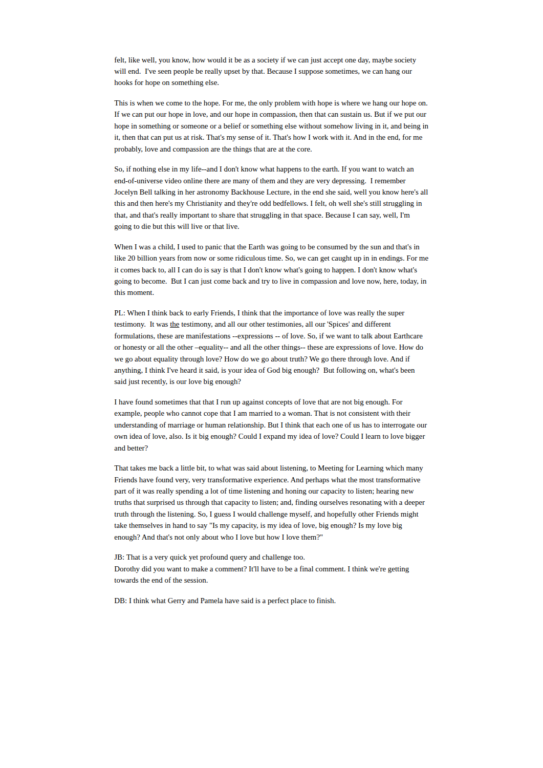felt, like well, you know, how would it be as a society if we can just accept one day, maybe society will end. I've seen people be really upset by that. Because I suppose sometimes, we can hang our hooks for hope on something else.
This is when we come to the hope. For me, the only problem with hope is where we hang our hope on. If we can put our hope in love, and our hope in compassion, then that can sustain us. But if we put our hope in something or someone or a belief or something else without somehow living in it, and being in it, then that can put us at risk. That's my sense of it. That's how I work with it. And in the end, for me probably, love and compassion are the things that are at the core.
So, if nothing else in my life--and I don't know what happens to the earth. If you want to watch an end-of-universe video online there are many of them and they are very depressing. I remember Jocelyn Bell talking in her astronomy Backhouse Lecture, in the end she said, well you know here's all this and then here's my Christianity and they're odd bedfellows. I felt, oh well she's still struggling in that, and that's really important to share that struggling in that space. Because I can say, well, I'm going to die but this will live or that live.
When I was a child, I used to panic that the Earth was going to be consumed by the sun and that's in like 20 billion years from now or some ridiculous time. So, we can get caught up in in endings. For me it comes back to, all I can do is say is that I don't know what's going to happen. I don't know what's going to become. But I can just come back and try to live in compassion and love now, here, today, in this moment.
PL: When I think back to early Friends, I think that the importance of love was really the super testimony. It was the testimony, and all our other testimonies, all our 'Spices' and different formulations, these are manifestations --expressions -- of love. So, if we want to talk about Earthcare or honesty or all the other –equality-- and all the other things-- these are expressions of love. How do we go about equality through love? How do we go about truth? We go there through love. And if anything, I think I've heard it said, is your idea of God big enough? But following on, what's been said just recently, is our love big enough?
I have found sometimes that that I run up against concepts of love that are not big enough. For example, people who cannot cope that I am married to a woman. That is not consistent with their understanding of marriage or human relationship. But I think that each one of us has to interrogate our own idea of love, also. Is it big enough? Could I expand my idea of love? Could I learn to love bigger and better?
That takes me back a little bit, to what was said about listening, to Meeting for Learning which many Friends have found very, very transformative experience. And perhaps what the most transformative part of it was really spending a lot of time listening and honing our capacity to listen; hearing new truths that surprised us through that capacity to listen; and, finding ourselves resonating with a deeper truth through the listening. So, I guess I would challenge myself, and hopefully other Friends might take themselves in hand to say "Is my capacity, is my idea of love, big enough? Is my love big enough? And that's not only about who I love but how I love them?"
JB: That is a very quick yet profound query and challenge too.
Dorothy did you want to make a comment? It'll have to be a final comment. I think we're getting towards the end of the session.
DB: I think what Gerry and Pamela have said is a perfect place to finish.